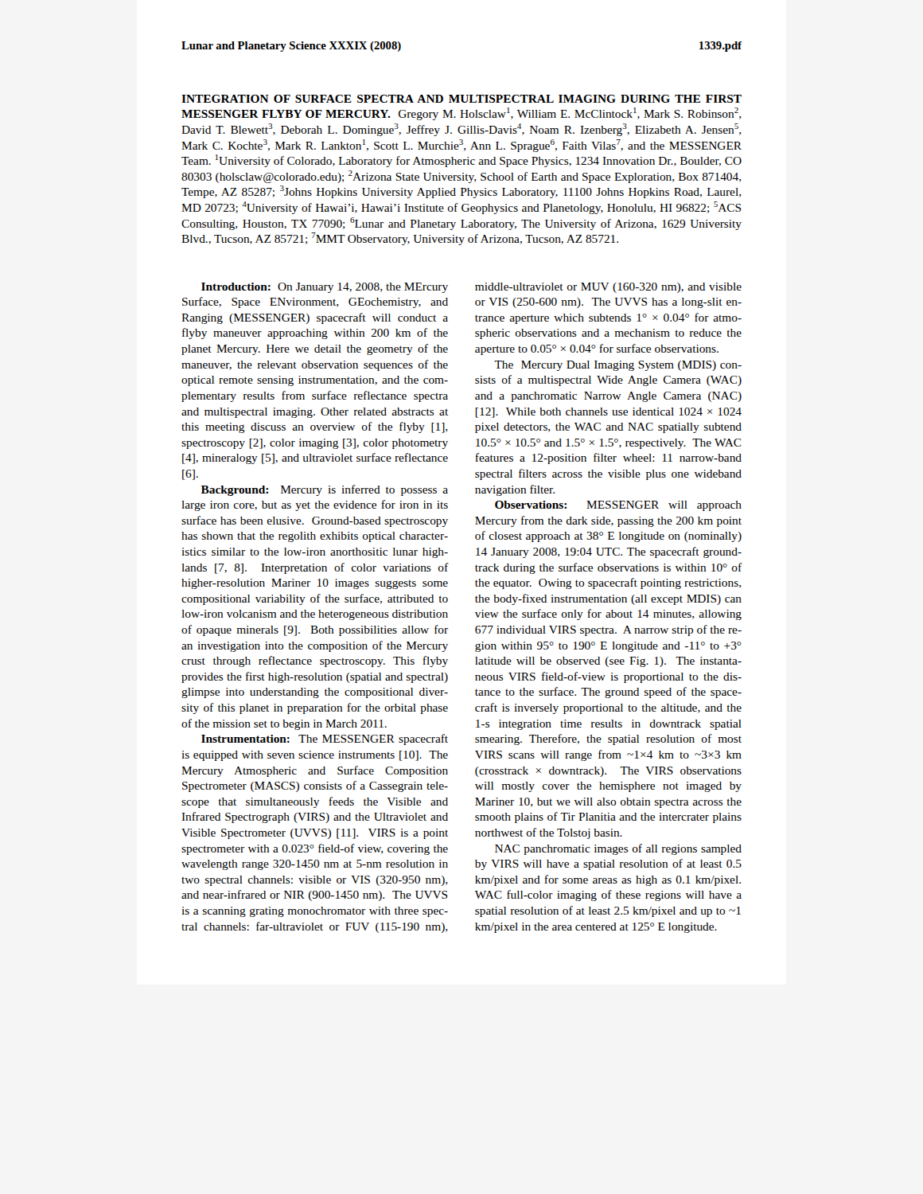Lunar and Planetary Science XXXIX (2008) 1339.pdf
INTEGRATION OF SURFACE SPECTRA AND MULTISPECTRAL IMAGING DURING THE FIRST MESSENGER FLYBY OF MERCURY. Gregory M. Holsclaw1, William E. McClintock1, Mark S. Robinson2, David T. Blewett3, Deborah L. Domingue3, Jeffrey J. Gillis-Davis4, Noam R. Izenberg3, Elizabeth A. Jensen5, Mark C. Kochte3, Mark R. Lankton1, Scott L. Murchie3, Ann L. Sprague6, Faith Vilas7, and the MESSENGER Team. 1University of Colorado, Laboratory for Atmospheric and Space Physics, 1234 Innovation Dr., Boulder, CO 80303 (holsclaw@colorado.edu); 2Arizona State University, School of Earth and Space Exploration, Box 871404, Tempe, AZ 85287; 3Johns Hopkins University Applied Physics Laboratory, 11100 Johns Hopkins Road, Laurel, MD 20723; 4University of Hawai’i, Hawai’i Institute of Geophysics and Planetology, Honolulu, HI 96822; 5ACS Consulting, Houston, TX 77090; 6Lunar and Planetary Laboratory, The University of Arizona, 1629 University Blvd., Tucson, AZ 85721; 7MMT Observatory, University of Arizona, Tucson, AZ 85721.
Introduction: On January 14, 2008, the MErcury Surface, Space ENvironment, GEochemistry, and Ranging (MESSENGER) spacecraft will conduct a flyby maneuver approaching within 200 km of the planet Mercury. Here we detail the geometry of the maneuver, the relevant observation sequences of the optical remote sensing instrumentation, and the complementary results from surface reflectance spectra and multispectral imaging. Other related abstracts at this meeting discuss an overview of the flyby [1], spectroscopy [2], color imaging [3], color photometry [4], mineralogy [5], and ultraviolet surface reflectance [6].
Background: Mercury is inferred to possess a large iron core, but as yet the evidence for iron in its surface has been elusive. Ground-based spectroscopy has shown that the regolith exhibits optical characteristics similar to the low-iron anorthositic lunar highlands [7, 8]. Interpretation of color variations of higher-resolution Mariner 10 images suggests some compositional variability of the surface, attributed to low-iron volcanism and the heterogeneous distribution of opaque minerals [9]. Both possibilities allow for an investigation into the composition of the Mercury crust through reflectance spectroscopy. This flyby provides the first high-resolution (spatial and spectral) glimpse into understanding the compositional diversity of this planet in preparation for the orbital phase of the mission set to begin in March 2011.
Instrumentation: The MESSENGER spacecraft is equipped with seven science instruments [10]. The Mercury Atmospheric and Surface Composition Spectrometer (MASCS) consists of a Cassegrain telescope that simultaneously feeds the Visible and Infrared Spectrograph (VIRS) and the Ultraviolet and Visible Spectrometer (UVVS) [11]. VIRS is a point spectrometer with a 0.023° field-of view, covering the wavelength range 320-1450 nm at 5-nm resolution in two spectral channels: visible or VIS (320-950 nm), and near-infrared or NIR (900-1450 nm). The UVVS is a scanning grating monochromator with three spectral channels: far-ultraviolet or FUV (115-190 nm), middle-ultraviolet or MUV (160-320 nm), and visible or VIS (250-600 nm). The UVVS has a long-slit entrance aperture which subtends 1° × 0.04° for atmospheric observations and a mechanism to reduce the aperture to 0.05° × 0.04° for surface observations.
The Mercury Dual Imaging System (MDIS) consists of a multispectral Wide Angle Camera (WAC) and a panchromatic Narrow Angle Camera (NAC) [12]. While both channels use identical 1024 × 1024 pixel detectors, the WAC and NAC spatially subtend 10.5° × 10.5° and 1.5° × 1.5°, respectively. The WAC features a 12-position filter wheel: 11 narrow-band spectral filters across the visible plus one wideband navigation filter.
Observations: MESSENGER will approach Mercury from the dark side, passing the 200 km point of closest approach at 38° E longitude on (nominally) 14 January 2008, 19:04 UTC. The spacecraft ground-track during the surface observations is within 10° of the equator. Owing to spacecraft pointing restrictions, the body-fixed instrumentation (all except MDIS) can view the surface only for about 14 minutes, allowing 677 individual VIRS spectra. A narrow strip of the region within 95° to 190° E longitude and -11° to +3° latitude will be observed (see Fig. 1). The instantaneous VIRS field-of-view is proportional to the distance to the surface. The ground speed of the spacecraft is inversely proportional to the altitude, and the 1-s integration time results in downtrack spatial smearing. Therefore, the spatial resolution of most VIRS scans will range from ~1×4 km to ~3×3 km (crosstrack × downtrack). The VIRS observations will mostly cover the hemisphere not imaged by Mariner 10, but we will also obtain spectra across the smooth plains of Tir Planitia and the intercrater plains northwest of the Tolstoj basin.
NAC panchromatic images of all regions sampled by VIRS will have a spatial resolution of at least 0.5 km/pixel and for some areas as high as 0.1 km/pixel. WAC full-color imaging of these regions will have a spatial resolution of at least 2.5 km/pixel and up to ~1 km/pixel in the area centered at 125° E longitude.